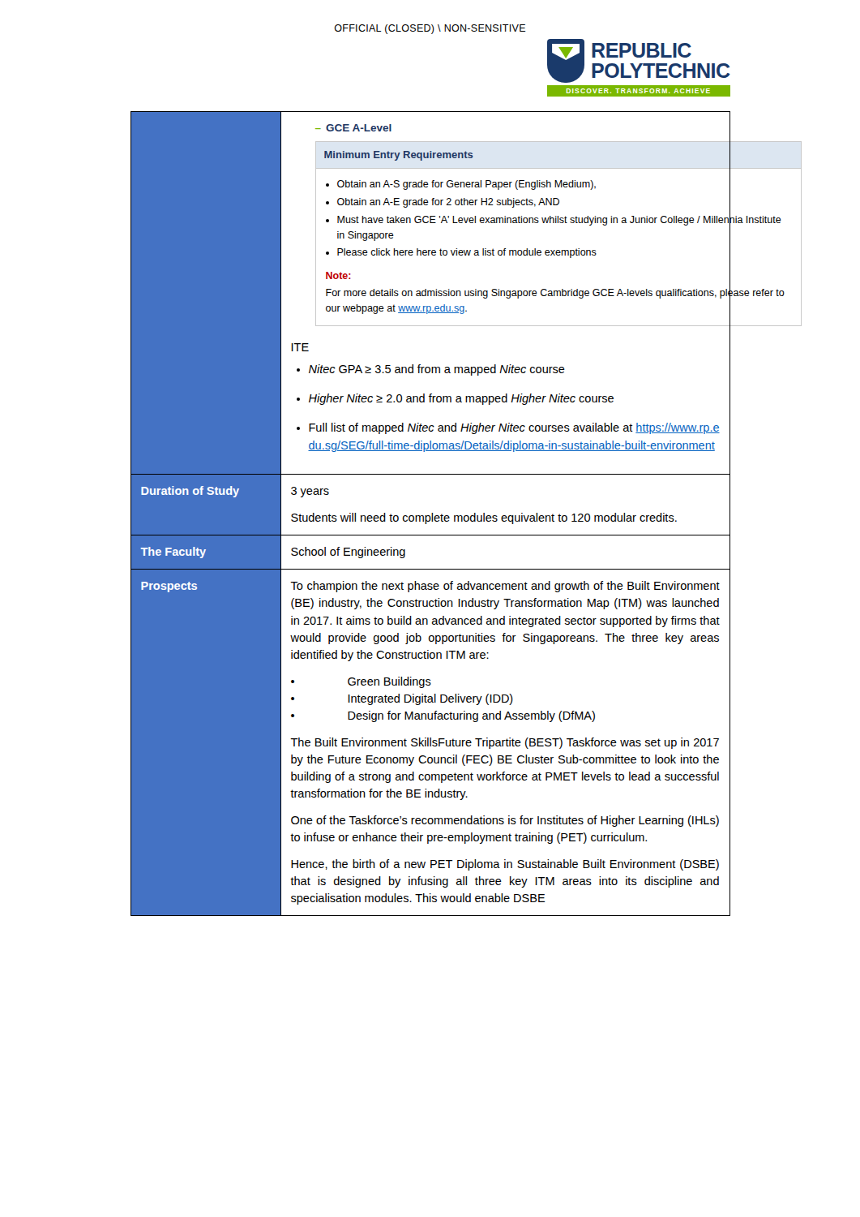OFFICIAL (CLOSED) \ NON-SENSITIVE
REPUBLIC POLYTECHNIC
DISCOVER. TRANSFORM. ACHIEVE
| | – GCE A-Level Minimum Entry Requirements Obtain an A-S grade for General Paper (English Medium), Obtain an A-E grade for 2 other H2 subjects, AND Must have taken GCE 'A' Level examinations whilst studying in a Junior College / Millennia Institute in Singapore Please click here here to view a list of module exemptions Note: For more details on admission using Singapore Cambridge GCE A-levels qualifications, please refer to our webpage at www.rp.edu.sg . ITE Nitec GPA ≥ 3.5 and from a mapped Nitec course Higher Nitec ≥ 2.0 and from a mapped Higher Nitec course Full list of mapped Nitec and Higher Nitec courses available at https://www.rp.edu.sg/SEG/full-time-diplomas/Details/diploma-in-sustainable-built-environment |
| Duration of Study | 3 years Students will need to complete modules equivalent to 120 modular credits. |
| The Faculty | School of Engineering |
| Prospects | To champion the next phase of advancement and growth of the Built Environment (BE) industry, the Construction Industry Transformation Map (ITM) was launched in 2017. It aims to build an advanced and integrated sector supported by firms that would provide good job opportunities for Singaporeans. The three key areas identified by the Construction ITM are: • Green Buildings • Integrated Digital Delivery (IDD) • Design for Manufacturing and Assembly (DfMA) The Built Environment SkillsFuture Tripartite (BEST) Taskforce was set up in 2017 by the Future Economy Council (FEC) BE Cluster Sub-committee to look into the building of a strong and competent workforce at PMET levels to lead a successful transformation for the BE industry. One of the Taskforce’s recommendations is for Institutes of Higher Learning (IHLs) to infuse or enhance their pre-employment training (PET) curriculum. Hence, the birth of a new PET Diploma in Sustainable Built Environment (DSBE) that is designed by infusing all three key ITM areas into its discipline and specialisation modules. This would enable DSBE |